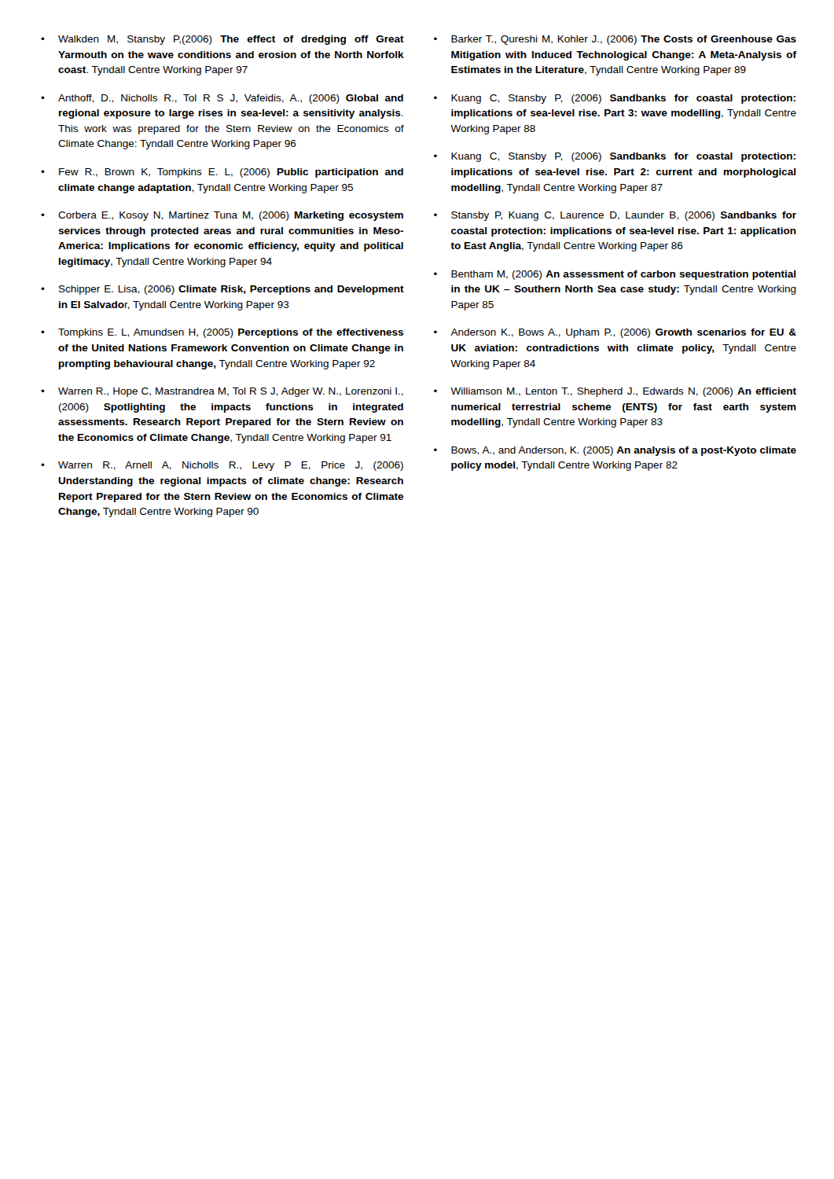Walkden M, Stansby P,(2006) The effect of dredging off Great Yarmouth on the wave conditions and erosion of the North Norfolk coast. Tyndall Centre Working Paper 97
Anthoff, D., Nicholls R., Tol R S J, Vafeidis, A., (2006) Global and regional exposure to large rises in sea-level: a sensitivity analysis. This work was prepared for the Stern Review on the Economics of Climate Change: Tyndall Centre Working Paper 96
Few R., Brown K, Tompkins E. L, (2006) Public participation and climate change adaptation, Tyndall Centre Working Paper 95
Corbera E., Kosoy N, Martinez Tuna M, (2006) Marketing ecosystem services through protected areas and rural communities in Meso-America: Implications for economic efficiency, equity and political legitimacy, Tyndall Centre Working Paper 94
Schipper E. Lisa, (2006) Climate Risk, Perceptions and Development in El Salvador, Tyndall Centre Working Paper 93
Tompkins E. L, Amundsen H, (2005) Perceptions of the effectiveness of the United Nations Framework Convention on Climate Change in prompting behavioural change, Tyndall Centre Working Paper 92
Warren R., Hope C, Mastrandrea M, Tol R S J, Adger W. N., Lorenzoni I., (2006) Spotlighting the impacts functions in integrated assessments. Research Report Prepared for the Stern Review on the Economics of Climate Change, Tyndall Centre Working Paper 91
Warren R., Arnell A, Nicholls R., Levy P E, Price J, (2006) Understanding the regional impacts of climate change: Research Report Prepared for the Stern Review on the Economics of Climate Change, Tyndall Centre Working Paper 90
Barker T., Qureshi M, Kohler J., (2006) The Costs of Greenhouse Gas Mitigation with Induced Technological Change: A Meta-Analysis of Estimates in the Literature, Tyndall Centre Working Paper 89
Kuang C, Stansby P, (2006) Sandbanks for coastal protection: implications of sea-level rise. Part 3: wave modelling, Tyndall Centre Working Paper 88
Kuang C, Stansby P, (2006) Sandbanks for coastal protection: implications of sea-level rise. Part 2: current and morphological modelling, Tyndall Centre Working Paper 87
Stansby P, Kuang C, Laurence D, Launder B, (2006) Sandbanks for coastal protection: implications of sea-level rise. Part 1: application to East Anglia, Tyndall Centre Working Paper 86
Bentham M, (2006) An assessment of carbon sequestration potential in the UK – Southern North Sea case study: Tyndall Centre Working Paper 85
Anderson K., Bows A., Upham P., (2006) Growth scenarios for EU & UK aviation: contradictions with climate policy, Tyndall Centre Working Paper 84
Williamson M., Lenton T., Shepherd J., Edwards N, (2006) An efficient numerical terrestrial scheme (ENTS) for fast earth system modelling, Tyndall Centre Working Paper 83
Bows, A., and Anderson, K. (2005) An analysis of a post-Kyoto climate policy model, Tyndall Centre Working Paper 82